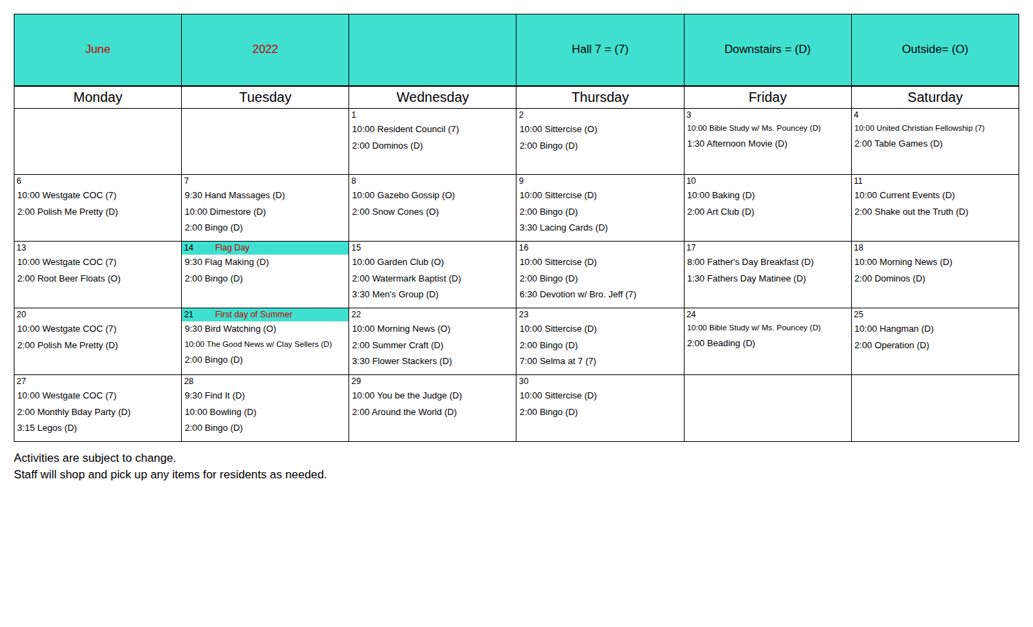| June | 2022 | | Hall 7 = (7) | Downstairs = (D) | Outside= (O) |
| Monday | Tuesday | Wednesday | Thursday | Friday | Saturday |
| --- | --- | --- | --- | --- | --- |
| | | 1 10:00 Resident Council (7) 2:00 Dominos (D) | 2 10:00 Sittercise (O) 2:00 Bingo (D) | 3 10:00 Bible Study w/ Ms. Pouncey (D) 1:30 Afternoon Movie (D) | 4 10:00 United Christian Fellowship (7) 2:00 Table Games (D) |
| 6 10:00 Westgate COC (7) 2:00 Polish Me Pretty (D) | 7 9:30 Hand Massages (D) 10:00 Dimestore (D) 2:00 Bingo (D) | 8 10:00 Gazebo Gossip (O) 2:00 Snow Cones (O) | 9 10:00 Sittercise (D) 2:00 Bingo (D) 3:30 Lacing Cards (D) | 10 10:00 Baking (D) 2:00 Art Club (D) | 11 10:00 Current Events (D) 2:00 Shake out the Truth (D) |
| 13 10:00 Westgate COC (7) 2:00 Root Beer Floats (O) | 14 Flag Day 9:30 Flag Making (D) 2:00 Bingo (D) | 15 10:00 Garden Club (O) 2:00 Watermark Baptist (D) 3:30 Men's Group (D) | 16 10:00 Sittercise (D) 2:00 Bingo (D) 6:30 Devotion w/ Bro. Jeff (7) | 17 8:00 Father's Day Breakfast (D) 1:30 Fathers Day Matinee (D) | 18 10:00 Morning News (D) 2:00 Dominos (D) |
| 20 10:00 Westgate COC (7) 2:00 Polish Me Pretty (D) | 21 First day of Summer 9:30 Bird Watching (O) 10:00 The Good News w/ Clay Sellers (D) 2:00 Bingo (D) | 22 10:00 Morning News (O) 2:00 Summer Craft (D) 3:30 Flower Stackers (D) | 23 10:00 Sittercise (D) 2:00 Bingo (D) 7:00 Selma at 7 (7) | 24 10:00 Bible Study w/ Ms. Pouncey (D) 2:00 Beading (D) | 25 10:00 Hangman (D) 2:00 Operation (D) |
| 27 10:00 Westgate COC (7) 2:00 Monthly Bday Party (D) 3:15 Legos (D) | 28 9:30 Find It (D) 10:00 Bowling (D) 2:00 Bingo (D) | 29 10:00 You be the Judge (D) 2:00 Around the World (D) | 30 10:00 Sittercise (D) 2:00 Bingo (D) | | |
Activities are subject to change.
Staff will shop and pick up any items for residents as needed.